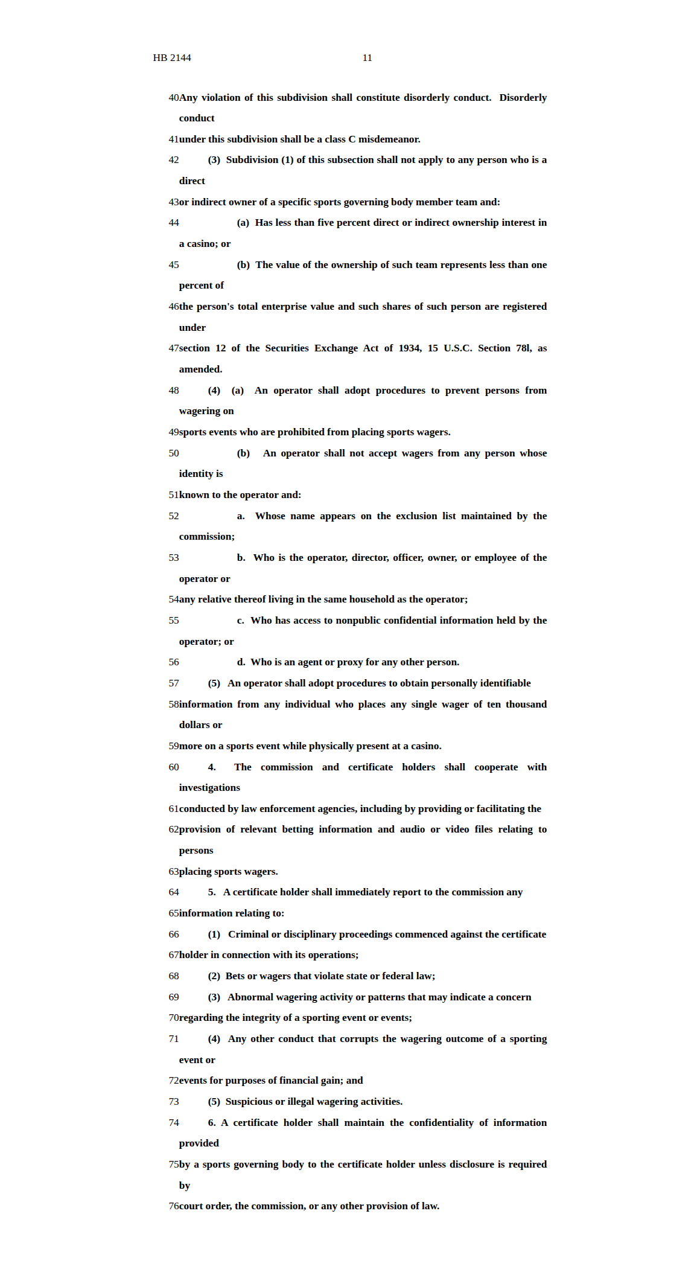HB 2144
11
| 40 | Any violation of this subdivision shall constitute disorderly conduct. Disorderly conduct |
| 41 | under this subdivision shall be a class C misdemeanor. |
| 42 | (3) Subdivision (1) of this subsection shall not apply to any person who is a direct |
| 43 | or indirect owner of a specific sports governing body member team and: |
| 44 | (a) Has less than five percent direct or indirect ownership interest in a casino; or |
| 45 | (b) The value of the ownership of such team represents less than one percent of |
| 46 | the person's total enterprise value and such shares of such person are registered under |
| 47 | section 12 of the Securities Exchange Act of 1934, 15 U.S.C. Section 78l, as amended. |
| 48 | (4) (a) An operator shall adopt procedures to prevent persons from wagering on |
| 49 | sports events who are prohibited from placing sports wagers. |
| 50 | (b) An operator shall not accept wagers from any person whose identity is |
| 51 | known to the operator and: |
| 52 | a. Whose name appears on the exclusion list maintained by the commission; |
| 53 | b. Who is the operator, director, officer, owner, or employee of the operator or |
| 54 | any relative thereof living in the same household as the operator; |
| 55 | c. Who has access to nonpublic confidential information held by the operator; or |
| 56 | d. Who is an agent or proxy for any other person. |
| 57 | (5) An operator shall adopt procedures to obtain personally identifiable |
| 58 | information from any individual who places any single wager of ten thousand dollars or |
| 59 | more on a sports event while physically present at a casino. |
| 60 | 4. The commission and certificate holders shall cooperate with investigations |
| 61 | conducted by law enforcement agencies, including by providing or facilitating the |
| 62 | provision of relevant betting information and audio or video files relating to persons |
| 63 | placing sports wagers. |
| 64 | 5. A certificate holder shall immediately report to the commission any |
| 65 | information relating to: |
| 66 | (1) Criminal or disciplinary proceedings commenced against the certificate |
| 67 | holder in connection with its operations; |
| 68 | (2) Bets or wagers that violate state or federal law; |
| 69 | (3) Abnormal wagering activity or patterns that may indicate a concern |
| 70 | regarding the integrity of a sporting event or events; |
| 71 | (4) Any other conduct that corrupts the wagering outcome of a sporting event or |
| 72 | events for purposes of financial gain; and |
| 73 | (5) Suspicious or illegal wagering activities. |
| 74 | 6. A certificate holder shall maintain the confidentiality of information provided |
| 75 | by a sports governing body to the certificate holder unless disclosure is required by |
| 76 | court order, the commission, or any other provision of law. |